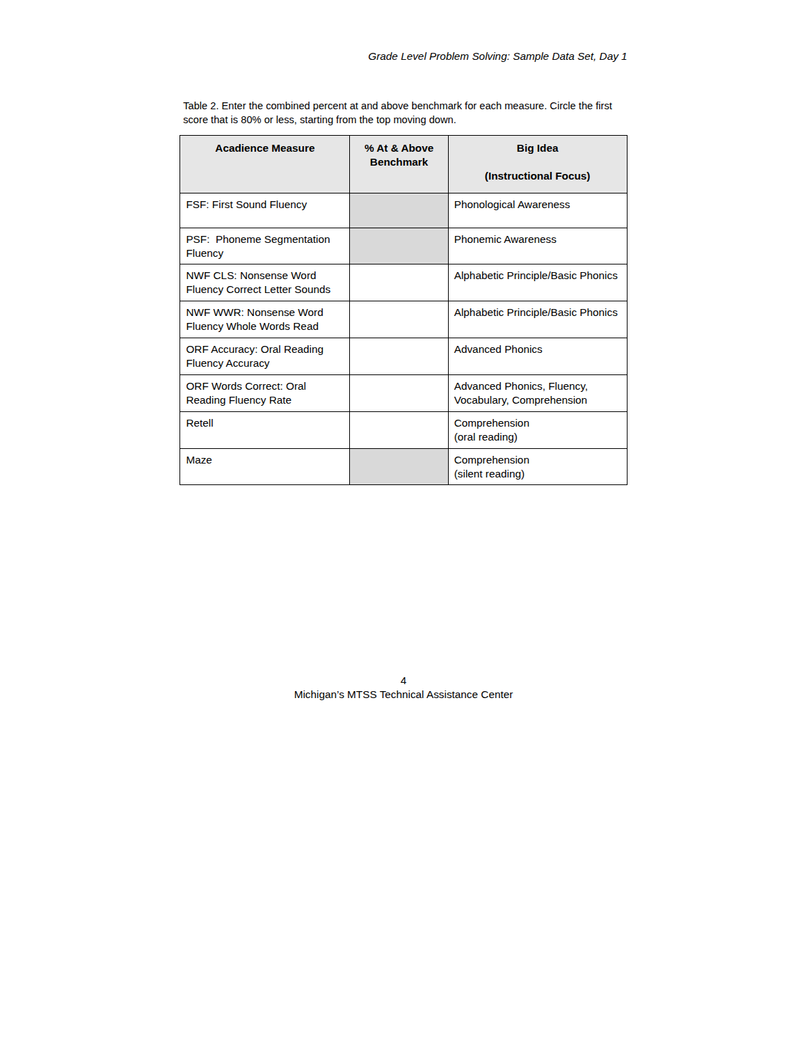Grade Level Problem Solving: Sample Data Set, Day 1
Table 2. Enter the combined percent at and above benchmark for each measure. Circle the first score that is 80% or less, starting from the top moving down.
| Acadience Measure | % At & Above Benchmark | Big Idea (Instructional Focus) |
| --- | --- | --- |
| FSF: First Sound Fluency | | Phonological Awareness |
| PSF: Phoneme Segmentation Fluency | | Phonemic Awareness |
| NWF CLS: Nonsense Word Fluency Correct Letter Sounds | | Alphabetic Principle/Basic Phonics |
| NWF WWR: Nonsense Word Fluency Whole Words Read | | Alphabetic Principle/Basic Phonics |
| ORF Accuracy: Oral Reading Fluency Accuracy | | Advanced Phonics |
| ORF Words Correct: Oral Reading Fluency Rate | | Advanced Phonics, Fluency, Vocabulary, Comprehension |
| Retell | | Comprehension (oral reading) |
| Maze | | Comprehension (silent reading) |
4
Michigan’s MTSS Technical Assistance Center